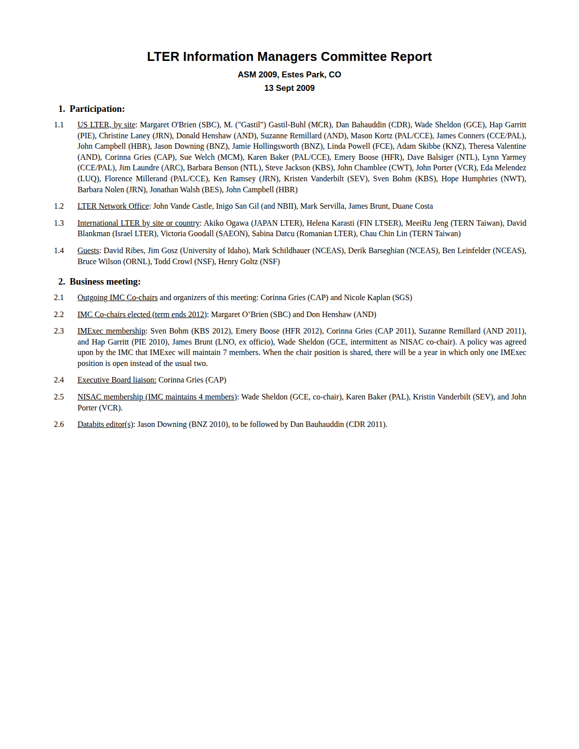LTER Information Managers Committee Report
ASM 2009, Estes Park, CO
13 Sept 2009
1. Participation:
1.1
US LTER, by site: Margaret O'Brien (SBC), M. ("Gastil") Gastil-Buhl (MCR), Dan Bahauddin (CDR), Wade Sheldon (GCE), Hap Garritt (PIE), Christine Laney (JRN), Donald Henshaw (AND), Suzanne Remillard (AND), Mason Kortz (PAL/CCE), James Conners (CCE/PAL), John Campbell (HBR), Jason Downing (BNZ), Jamie Hollingsworth (BNZ), Linda Powell (FCE), Adam Skibbe (KNZ), Theresa Valentine (AND), Corinna Gries (CAP), Sue Welch (MCM), Karen Baker (PAL/CCE), Emery Boose (HFR), Dave Balsiger (NTL), Lynn Yarmey (CCE/PAL), Jim Laundre (ARC), Barbara Benson (NTL), Steve Jackson (KBS), John Chamblee (CWT), John Porter (VCR), Eda Melendez (LUQ), Florence Millerand (PAL/CCE), Ken Ramsey (JRN), Kristen Vanderbilt (SEV), Sven Bohm (KBS), Hope Humphries (NWT), Barbara Nolen (JRN), Jonathan Walsh (BES), John Campbell (HBR)
1.2
LTER Network Office: John Vande Castle, Inigo San Gil (and NBII), Mark Servilla, James Brunt, Duane Costa
1.3
International LTER by site or country: Akiko Ogawa (JAPAN LTER), Helena Karasti (FIN LTSER), MeeiRu Jeng (TERN Taiwan), David Blankman (Israel LTER), Victoria Goodall (SAEON), Sabina Datcu (Romanian LTER), Chau Chin Lin (TERN Taiwan)
1.4
Guests: David Ribes, Jim Gosz (University of Idaho), Mark Schildhauer (NCEAS), Derik Barseghian (NCEAS), Ben Leinfelder (NCEAS), Bruce Wilson (ORNL), Todd Crowl (NSF), Henry Goltz (NSF)
2. Business meeting:
2.1
Outgoing IMC Co-chairs and organizers of this meeting: Corinna Gries (CAP) and Nicole Kaplan (SGS)
2.2
IMC Co-chairs elected (term ends 2012): Margaret O’Brien (SBC) and Don Henshaw (AND)
2.3
IMExec membership: Sven Bohm (KBS 2012), Emery Boose (HFR 2012), Corinna Gries (CAP 2011), Suzanne Remillard (AND 2011), and Hap Garritt (PIE 2010), James Brunt (LNO, ex officio), Wade Sheldon (GCE, intermittent as NISAC co-chair). A policy was agreed upon by the IMC that IMExec will maintain 7 members. When the chair position is shared, there will be a year in which only one IMExec position is open instead of the usual two.
2.4
Executive Board liaison: Corinna Gries (CAP)
2.5
NISAC membership (IMC maintains 4 members): Wade Sheldon (GCE, co-chair), Karen Baker (PAL), Kristin Vanderbilt (SEV), and John Porter (VCR).
2.6
Databits editor(s): Jason Downing (BNZ 2010), to be followed by Dan Bauhauddin (CDR 2011).